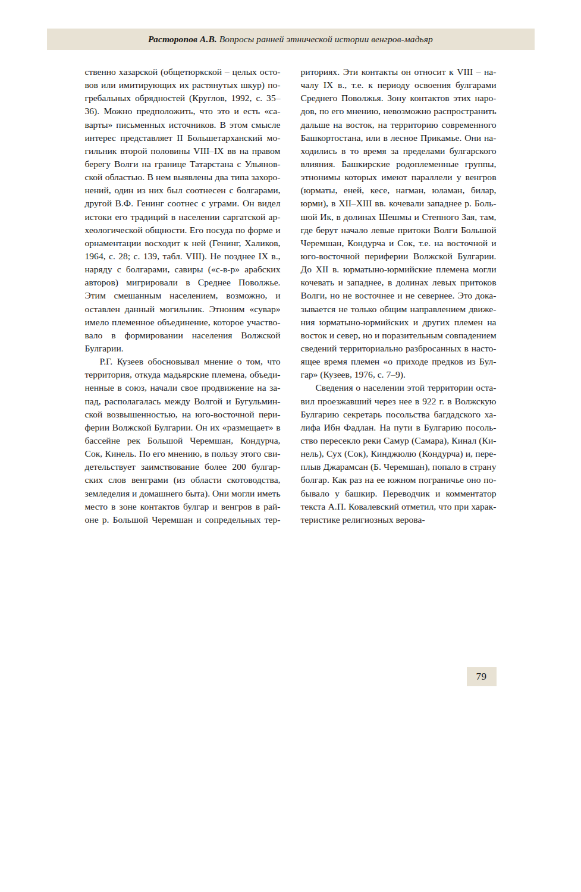Расторопов А.В. Вопросы ранней этнической истории венгров-мадьяр
ственно хазарской (общетюркской – целых остовов или имитирующих их растянутых шкур) погребальных обрядностей (Круглов, 1992, с. 35–36). Можно предположить, что это и есть «саварты» письменных источников. В этом смысле интерес представляет II Большетарханский могильник второй половины VIII–IX вв на правом берегу Волги на границе Татарстана с Ульяновской областью. В нем выявлены два типа захоронений, один из них был соотнесен с болгарами, другой В.Ф. Генинг соотнес с уграми. Он видел истоки его традиций в населении саргатской археологической общности. Его посуда по форме и орнаментации восходит к ней (Генинг, Халиков, 1964, с. 28; с. 139, табл. VIII). Не позднее IX в., наряду с болгарами, савиры («с-в-р» арабских авторов) мигрировали в Среднее Поволжье. Этим смешанным населением, возможно, и оставлен данный могильник. Этноним «сувар» имело племенное объединение, которое участвовало в формировании населения Волжской Булгарии.
Р.Г. Кузеев обосновывал мнение о том, что территория, откуда мадьярские племена, объединенные в союз, начали свое продвижение на запад, располагалась между Волгой и Бугульминской возвышенностью, на юго-восточной периферии Волжской Булгарии. Он их «размещает» в бассейне рек Большой Черемшан, Кондурча, Сок, Кинель. По его мнению, в пользу этого свидетельствует заимствование более 200 булгарских слов венграми (из области скотоводства, земледелия и домашнего быта). Они могли иметь место в зоне контактов булгар и венгров в районе р. Большой Черемшан и сопредельных территориях. Эти контакты он относит к VIII – началу IX в., т.е. к периоду освоения булгарами Среднего Поволжья. Зону контактов этих народов, по его мнению, невозможно распространить дальше на восток, на территорию современного Башкортостана, или в лесное Прикамье. Они находились в то время за пределами булгарского влияния. Башкирские родоплеменные группы, этнонимы которых имеют параллели у венгров (юрматы, еней, кесе, нагман, юламан, билар, юрми), в XII–XIII вв. кочевали западнее р. Большой Ик, в долинах Шешмы и Степного Зая, там, где берут начало левые притоки Волги Большой Черемшан, Кондурча и Сок, т.е. на восточной и юго-восточной периферии Волжской Булгарии. До XII в. юрматыно-юрмийские племена могли кочевать и западнее, в долинах левых притоков Волги, но не восточнее и не севернее. Это доказывается не только общим направлением движения юрматыно-юрмийских и других племен на восток и север, но и поразительным совпадением сведений территориально разбросанных в настоящее время племен «о приходе предков из Булгар» (Кузеев, 1976, с. 7–9).
Сведения о населении этой территории оставил проезжавший через нее в 922 г. в Волжскую Булгарию секретарь посольства багдадского халифа Ибн Фадлан. На пути в Булгарию посольство пересекло реки Самур (Самара), Кинал (Кинель), Сух (Сок), Кинджюлю (Кондурча) и, переплыв Джарамсан (Б. Черемшан), попало в страну болгар. Как раз на ее южном пограничье оно побывало у башкир. Переводчик и комментатор текста А.П. Ковалевский отметил, что при характеристике религиозных верова-
79